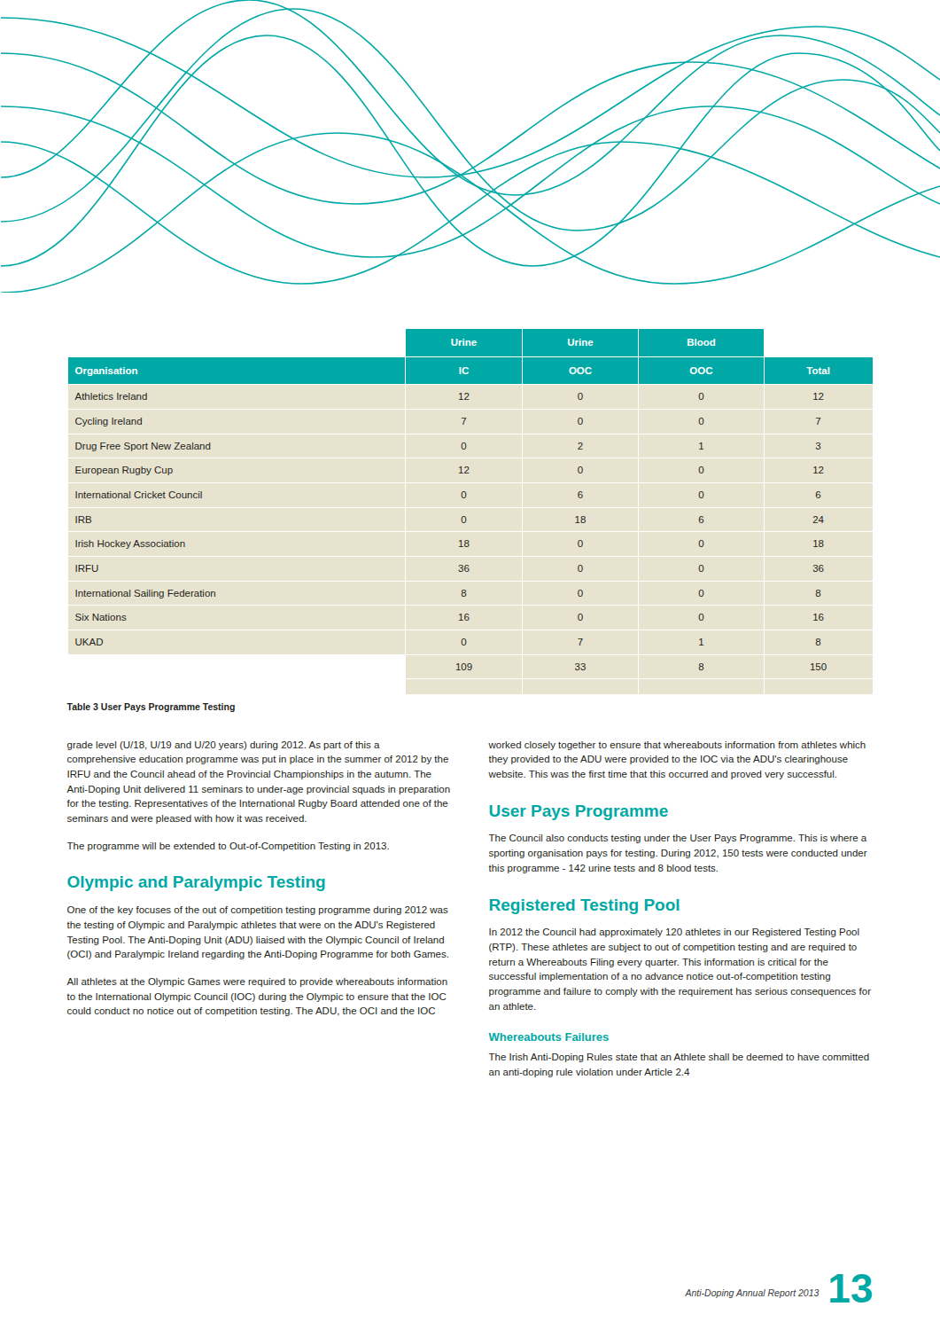| | Urine | Urine | Blood | |
| --- | --- | --- | --- | --- |
| Organisation | IC | OOC | OOC | Total |
| Athletics Ireland | 12 | 0 | 0 | 12 |
| Cycling Ireland | 7 | 0 | 0 | 7 |
| Drug Free Sport New Zealand | 0 | 2 | 1 | 3 |
| European Rugby Cup | 12 | 0 | 0 | 12 |
| International Cricket Council | 0 | 6 | 0 | 6 |
| IRB | 0 | 18 | 6 | 24 |
| Irish Hockey Association | 18 | 0 | 0 | 18 |
| IRFU | 36 | 0 | 0 | 36 |
| International Sailing Federation | 8 | 0 | 0 | 8 |
| Six Nations | 16 | 0 | 0 | 16 |
| UKAD | 0 | 7 | 1 | 8 |
| | 109 | 33 | 8 | 150 |
Table 3 User Pays Programme Testing
grade level (U/18, U/19 and U/20 years) during 2012. As part of this a comprehensive education programme was put in place in the summer of 2012 by the IRFU and the Council ahead of the Provincial Championships in the autumn. The Anti-Doping Unit delivered 11 seminars to under-age provincial squads in preparation for the testing. Representatives of the International Rugby Board attended one of the seminars and were pleased with how it was received.
The programme will be extended to Out-of-Competition Testing in 2013.
Olympic and Paralympic Testing
One of the key focuses of the out of competition testing programme during 2012 was the testing of Olympic and Paralympic athletes that were on the ADU's Registered Testing Pool. The Anti-Doping Unit (ADU) liaised with the Olympic Council of Ireland (OCI) and Paralympic Ireland regarding the Anti-Doping Programme for both Games.
All athletes at the Olympic Games were required to provide whereabouts information to the International Olympic Council (IOC) during the Olympic to ensure that the IOC could conduct no notice out of competition testing. The ADU, the OCI and the IOC
worked closely together to ensure that whereabouts information from athletes which they provided to the ADU were provided to the IOC via the ADU's clearinghouse website. This was the first time that this occurred and proved very successful.
User Pays Programme
The Council also conducts testing under the User Pays Programme. This is where a sporting organisation pays for testing. During 2012, 150 tests were conducted under this programme - 142 urine tests and 8 blood tests.
Registered Testing Pool
In 2012 the Council had approximately 120 athletes in our Registered Testing Pool (RTP). These athletes are subject to out of competition testing and are required to return a Whereabouts Filing every quarter. This information is critical for the successful implementation of a no advance notice out-of-competition testing programme and failure to comply with the requirement has serious consequences for an athlete.
Whereabouts Failures
The Irish Anti-Doping Rules state that an Athlete shall be deemed to have committed an anti-doping rule violation under Article 2.4
Anti-Doping Annual Report 2013 13